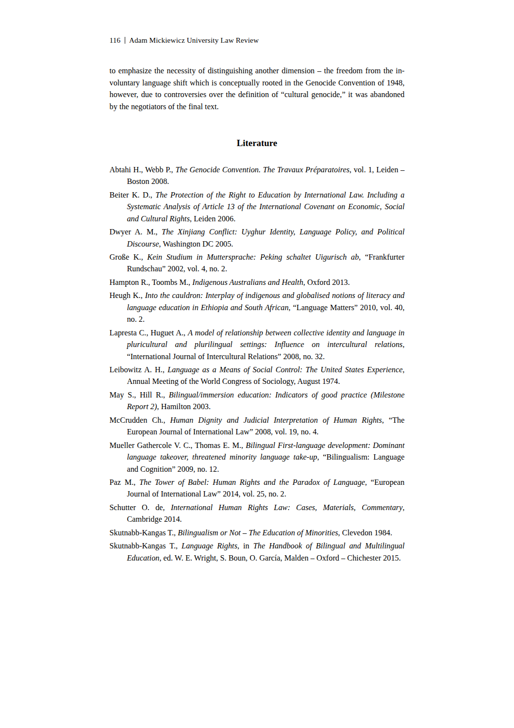116 Adam Mickiewicz University Law Review
to emphasize the necessity of distinguishing another dimension – the freedom from the involuntary language shift which is conceptually rooted in the Genocide Convention of 1948, however, due to controversies over the definition of “cultural genocide,” it was abandoned by the negotiators of the final text.
Literature
Abtahi H., Webb P., The Genocide Convention. The Travaux Préparatoires, vol. 1, Leiden – Boston 2008.
Beiter K. D., The Protection of the Right to Education by International Law. Including a Systematic Analysis of Article 13 of the International Covenant on Economic, Social and Cultural Rights, Leiden 2006.
Dwyer A. M., The Xinjiang Conflict: Uyghur Identity, Language Policy, and Political Discourse, Washington DC 2005.
Große K., Kein Studium in Muttersprache: Peking schaltet Uigurisch ab, “Frankfurter Rundschau” 2002, vol. 4, no. 2.
Hampton R., Toombs M., Indigenous Australians and Health, Oxford 2013.
Heugh K., Into the cauldron: Interplay of indigenous and globalised notions of literacy and language education in Ethiopia and South African, “Language Matters” 2010, vol. 40, no. 2.
Lapresta C., Huguet A., A model of relationship between collective identity and language in pluricultural and plurilingual settings: Influence on intercultural relations, “International Journal of Intercultural Relations” 2008, no. 32.
Leibowitz A. H., Language as a Means of Social Control: The United States Experience, Annual Meeting of the World Congress of Sociology, August 1974.
May S., Hill R., Bilingual/immersion education: Indicators of good practice (Milestone Report 2), Hamilton 2003.
McCrudden Ch., Human Dignity and Judicial Interpretation of Human Rights, “The European Journal of International Law” 2008, vol. 19, no. 4.
Mueller Gathercole V. C., Thomas E. M., Bilingual First-language development: Dominant language takeover, threatened minority language take-up, “Bilingualism: Language and Cognition” 2009, no. 12.
Paz M., The Tower of Babel: Human Rights and the Paradox of Language, “European Journal of International Law” 2014, vol. 25, no. 2.
Schutter O. de, International Human Rights Law: Cases, Materials, Commentary, Cambridge 2014.
Skutnabb-Kangas T., Bilingualism or Not – The Education of Minorities, Clevedon 1984.
Skutnabb-Kangas T., Language Rights, in The Handbook of Bilingual and Multilingual Education, ed. W. E. Wright, S. Boun, O. García, Malden – Oxford – Chichester 2015.